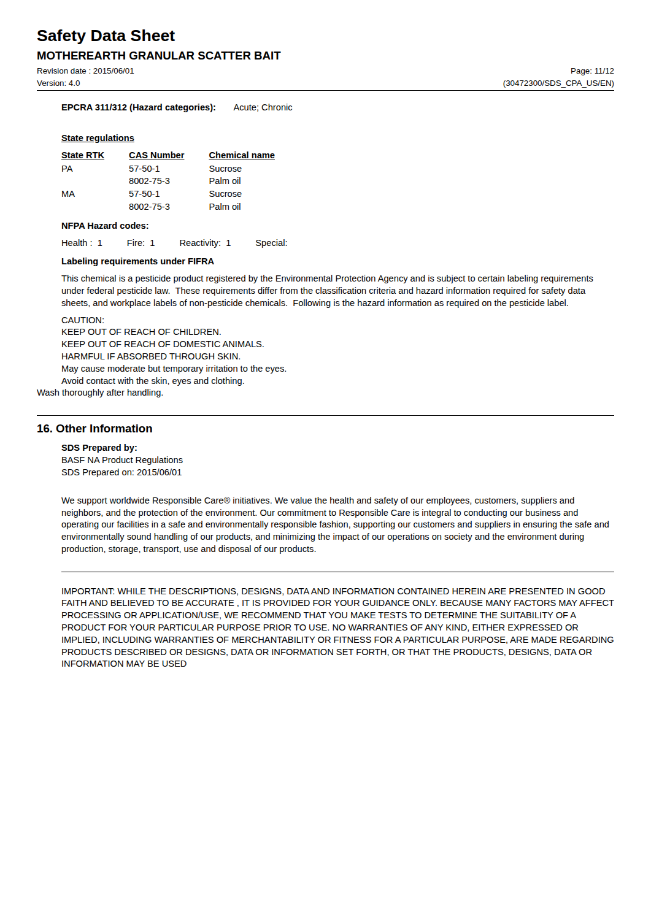Safety Data Sheet
MOTHEREARTH GRANULAR SCATTER BAIT
| Revision date : 2015/06/01 | Page: 11/12 |
| Version: 4.0 | (30472300/SDS_CPA_US/EN) |
EPCRA 311/312 (Hazard categories): Acute; Chronic
State regulations
| State RTK | CAS Number | Chemical name |
| --- | --- | --- |
| PA | 57-50-1 | Sucrose |
| | 8002-75-3 | Palm oil |
| MA | 57-50-1 | Sucrose |
| | 8002-75-3 | Palm oil |
NFPA Hazard codes:
| Health : 1 | Fire: 1 | Reactivity: 1 | Special: |
Labeling requirements under FIFRA
This chemical is a pesticide product registered by the Environmental Protection Agency and is subject to certain labeling requirements under federal pesticide law. These requirements differ from the classification criteria and hazard information required for safety data sheets, and workplace labels of non-pesticide chemicals. Following is the hazard information as required on the pesticide label.
CAUTION:
KEEP OUT OF REACH OF CHILDREN.
KEEP OUT OF REACH OF DOMESTIC ANIMALS.
HARMFUL IF ABSORBED THROUGH SKIN.
May cause moderate but temporary irritation to the eyes.
Avoid contact with the skin, eyes and clothing.
Wash thoroughly after handling.
16. Other Information
SDS Prepared by:
BASF NA Product Regulations
SDS Prepared on: 2015/06/01
We support worldwide Responsible Care® initiatives. We value the health and safety of our employees, customers, suppliers and neighbors, and the protection of the environment. Our commitment to Responsible Care is integral to conducting our business and operating our facilities in a safe and environmentally responsible fashion, supporting our customers and suppliers in ensuring the safe and environmentally sound handling of our products, and minimizing the impact of our operations on society and the environment during production, storage, transport, use and disposal of our products.
IMPORTANT: WHILE THE DESCRIPTIONS, DESIGNS, DATA AND INFORMATION CONTAINED HEREIN ARE PRESENTED IN GOOD FAITH AND BELIEVED TO BE ACCURATE , IT IS PROVIDED FOR YOUR GUIDANCE ONLY. BECAUSE MANY FACTORS MAY AFFECT PROCESSING OR APPLICATION/USE, WE RECOMMEND THAT YOU MAKE TESTS TO DETERMINE THE SUITABILITY OF A PRODUCT FOR YOUR PARTICULAR PURPOSE PRIOR TO USE. NO WARRANTIES OF ANY KIND, EITHER EXPRESSED OR IMPLIED, INCLUDING WARRANTIES OF MERCHANTABILITY OR FITNESS FOR A PARTICULAR PURPOSE, ARE MADE REGARDING PRODUCTS DESCRIBED OR DESIGNS, DATA OR INFORMATION SET FORTH, OR THAT THE PRODUCTS, DESIGNS, DATA OR INFORMATION MAY BE USED